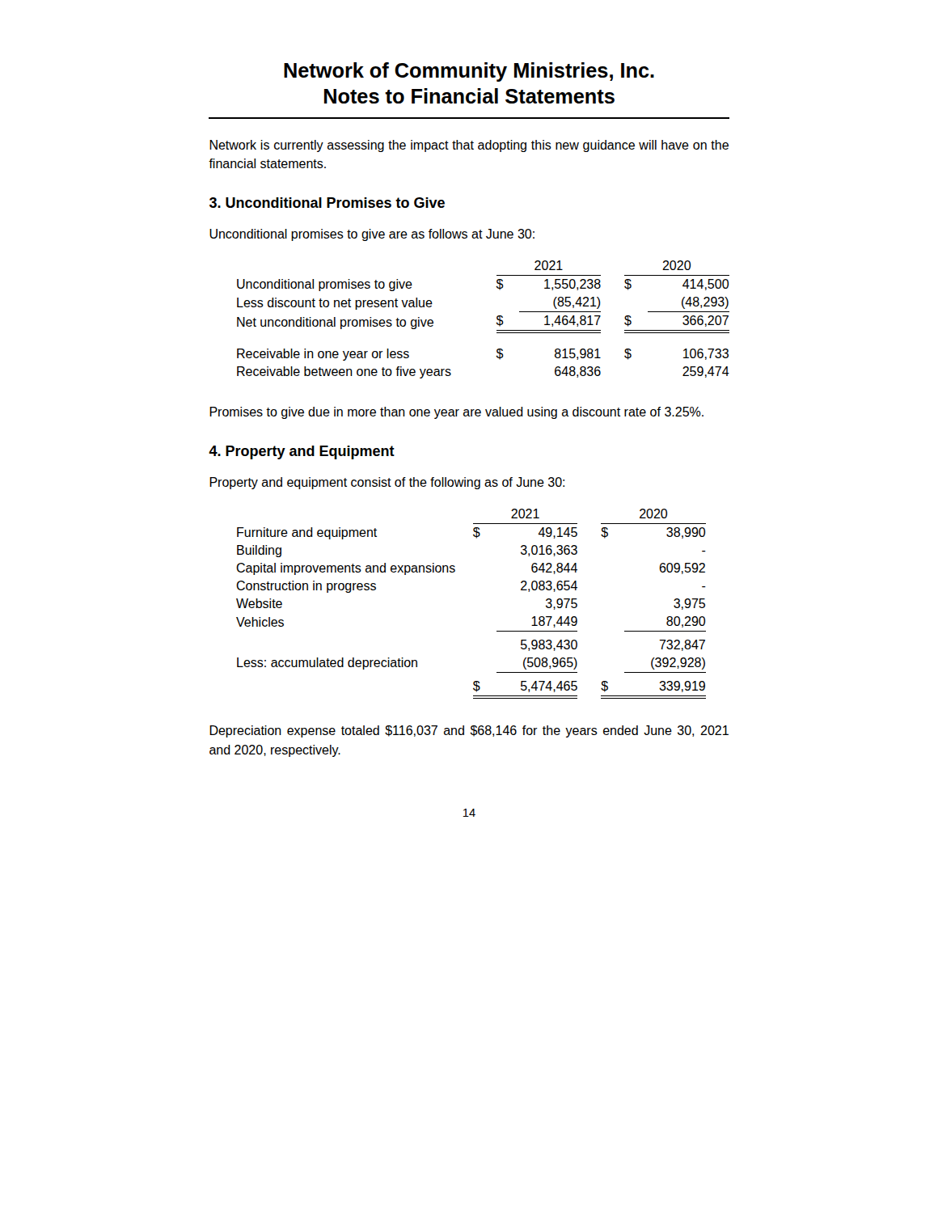Network of Community Ministries, Inc. Notes to Financial Statements
Network is currently assessing the impact that adopting this new guidance will have on the financial statements.
3. Unconditional Promises to Give
Unconditional promises to give are as follows at June 30:
| | 2021 | | 2020 |
| Unconditional promises to give | $ | 1,550,238 | | $ | 414,500 |
| Less discount to net present value | | (85,421) | | | (48,293) |
| Net unconditional promises to give | $ | 1,464,817 | | $ | 366,207 |
| Receivable in one year or less | $ | 815,981 | | $ | 106,733 |
| Receivable between one to five years | | 648,836 | | | 259,474 |
Promises to give due in more than one year are valued using a discount rate of 3.25%.
4. Property and Equipment
Property and equipment consist of the following as of June 30:
| | 2021 | | 2020 |
| Furniture and equipment | $ | 49,145 | | $ | 38,990 |
| Building | | 3,016,363 | | | - |
| Capital improvements and expansions | | 642,844 | | | 609,592 |
| Construction in progress | | 2,083,654 | | | - |
| Website | | 3,975 | | | 3,975 |
| Vehicles | | 187,449 | | | 80,290 |
| | | 5,983,430 | | | 732,847 |
| Less: accumulated depreciation | | (508,965) | | | (392,928) |
| | $ | 5,474,465 | | $ | 339,919 |
Depreciation expense totaled $116,037 and $68,146 for the years ended June 30, 2021 and 2020, respectively.
14